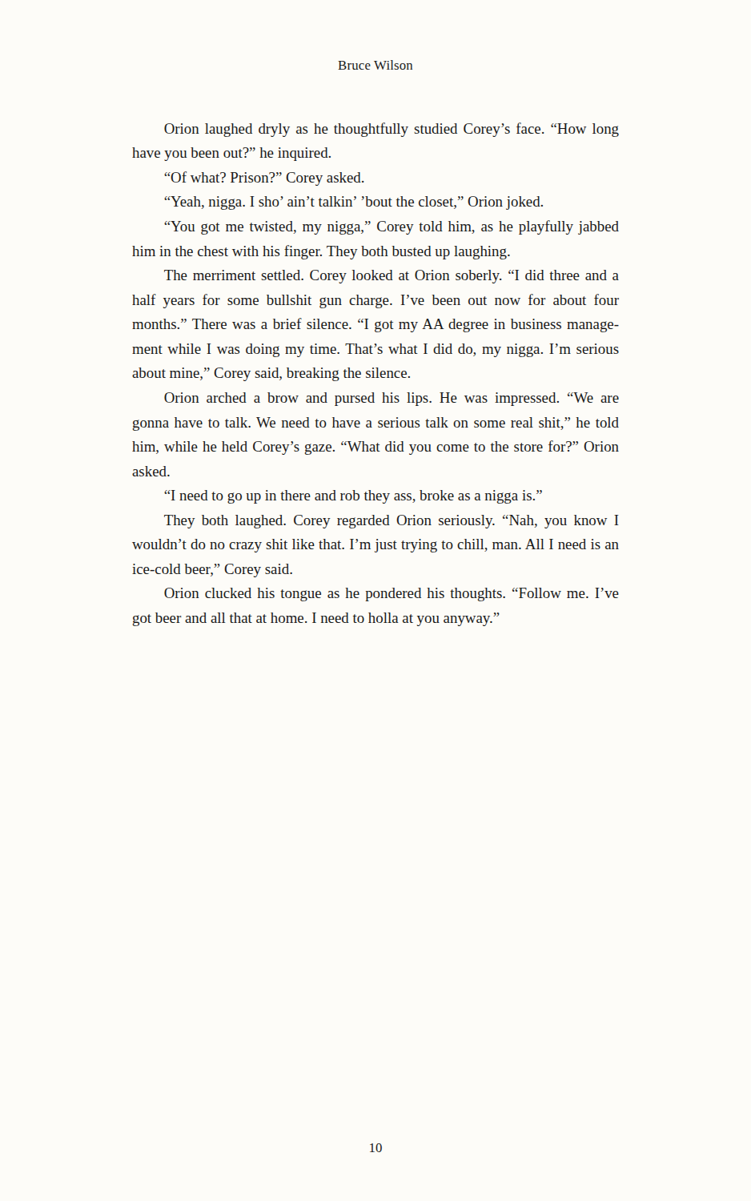Bruce Wilson
Orion laughed dryly as he thoughtfully studied Corey’s face. “How long have you been out?” he inquired.
“Of what? Prison?” Corey asked.
“Yeah, nigga. I sho’ ain’t talkin’ ’bout the closet,” Orion joked.
“You got me twisted, my nigga,” Corey told him, as he playfully jabbed him in the chest with his finger. They both busted up laughing.
The merriment settled. Corey looked at Orion soberly. “I did three and a half years for some bullshit gun charge. I’ve been out now for about four months.” There was a brief silence. “I got my AA degree in business management while I was doing my time. That’s what I did do, my nigga. I’m serious about mine,” Corey said, breaking the silence.
Orion arched a brow and pursed his lips. He was impressed. “We are gonna have to talk. We need to have a serious talk on some real shit,” he told him, while he held Corey’s gaze. “What did you come to the store for?” Orion asked.
“I need to go up in there and rob they ass, broke as a nigga is.”
They both laughed. Corey regarded Orion seriously. “Nah, you know I wouldn’t do no crazy shit like that. I’m just trying to chill, man. All I need is an ice-cold beer,” Corey said.
Orion clucked his tongue as he pondered his thoughts. “Follow me. I’ve got beer and all that at home. I need to holla at you anyway.”
10